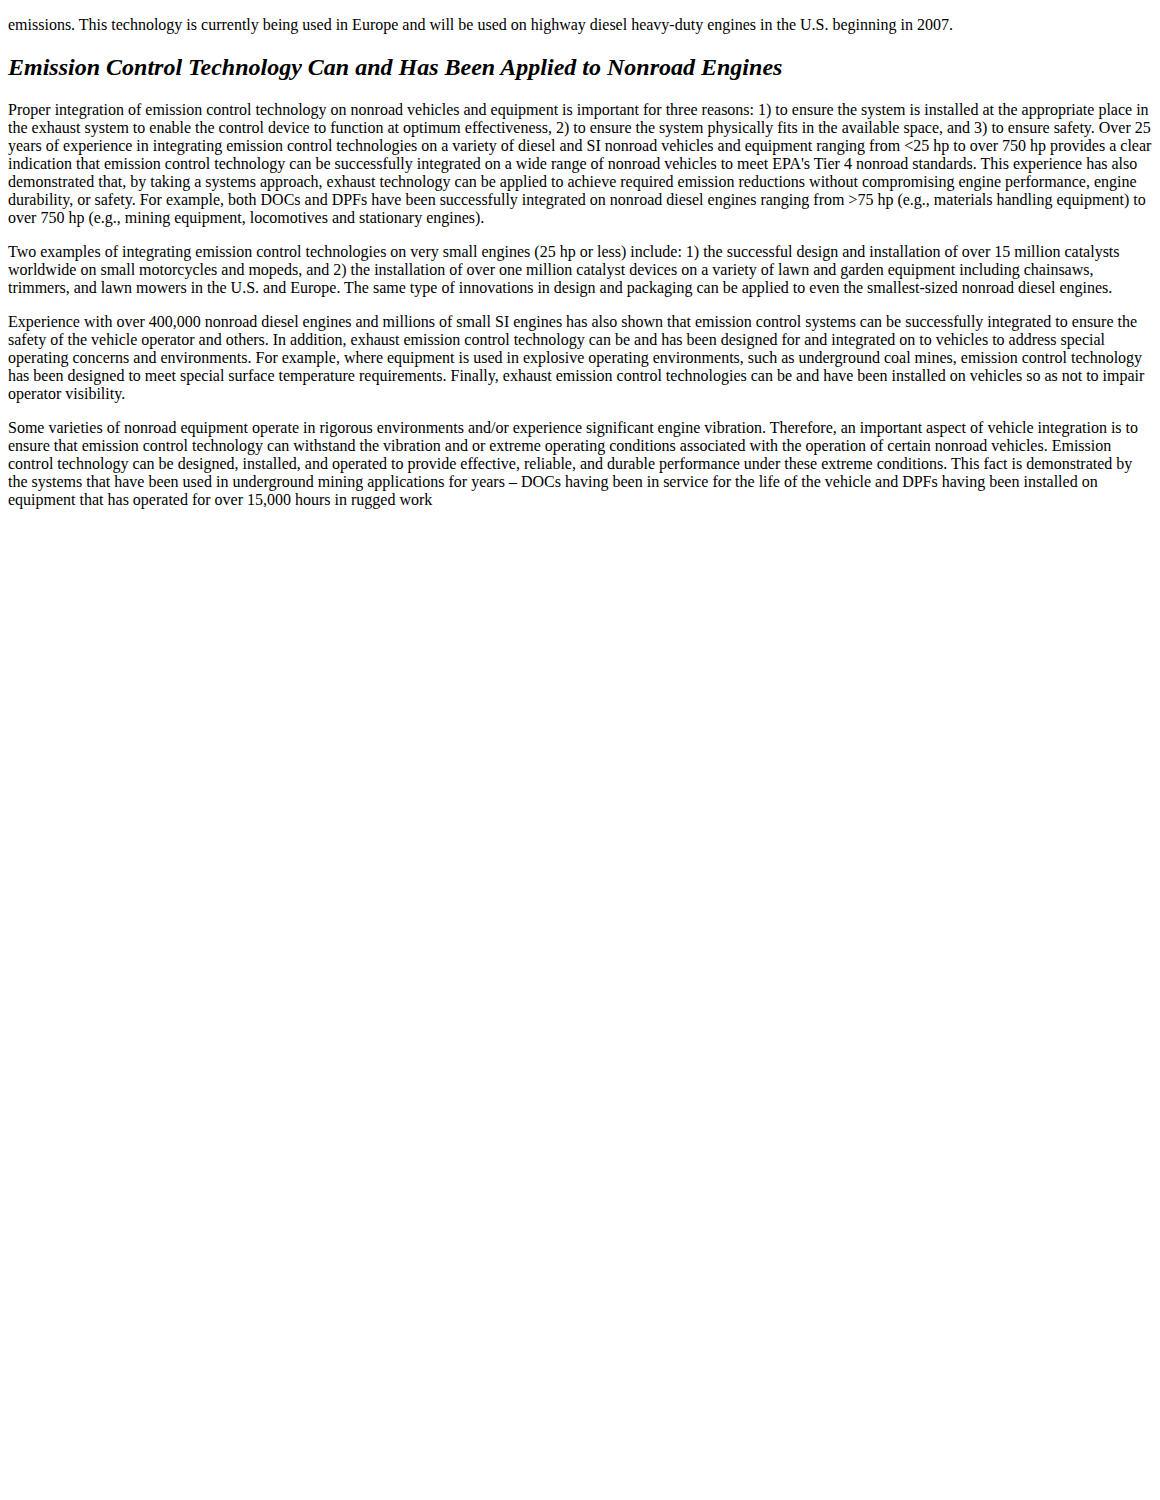emissions. This technology is currently being used in Europe and will be used on highway diesel heavy-duty engines in the U.S. beginning in 2007.
Emission Control Technology Can and Has Been Applied to Nonroad Engines
Proper integration of emission control technology on nonroad vehicles and equipment is important for three reasons: 1) to ensure the system is installed at the appropriate place in the exhaust system to enable the control device to function at optimum effectiveness, 2) to ensure the system physically fits in the available space, and 3) to ensure safety. Over 25 years of experience in integrating emission control technologies on a variety of diesel and SI nonroad vehicles and equipment ranging from <25 hp to over 750 hp provides a clear indication that emission control technology can be successfully integrated on a wide range of nonroad vehicles to meet EPA's Tier 4 nonroad standards. This experience has also demonstrated that, by taking a systems approach, exhaust technology can be applied to achieve required emission reductions without compromising engine performance, engine durability, or safety. For example, both DOCs and DPFs have been successfully integrated on nonroad diesel engines ranging from >75 hp (e.g., materials handling equipment) to over 750 hp (e.g., mining equipment, locomotives and stationary engines).
Two examples of integrating emission control technologies on very small engines (25 hp or less) include: 1) the successful design and installation of over 15 million catalysts worldwide on small motorcycles and mopeds, and 2) the installation of over one million catalyst devices on a variety of lawn and garden equipment including chainsaws, trimmers, and lawn mowers in the U.S. and Europe. The same type of innovations in design and packaging can be applied to even the smallest-sized nonroad diesel engines.
Experience with over 400,000 nonroad diesel engines and millions of small SI engines has also shown that emission control systems can be successfully integrated to ensure the safety of the vehicle operator and others. In addition, exhaust emission control technology can be and has been designed for and integrated on to vehicles to address special operating concerns and environments. For example, where equipment is used in explosive operating environments, such as underground coal mines, emission control technology has been designed to meet special surface temperature requirements. Finally, exhaust emission control technologies can be and have been installed on vehicles so as not to impair operator visibility.
Some varieties of nonroad equipment operate in rigorous environments and/or experience significant engine vibration. Therefore, an important aspect of vehicle integration is to ensure that emission control technology can withstand the vibration and or extreme operating conditions associated with the operation of certain nonroad vehicles. Emission control technology can be designed, installed, and operated to provide effective, reliable, and durable performance under these extreme conditions. This fact is demonstrated by the systems that have been used in underground mining applications for years – DOCs having been in service for the life of the vehicle and DPFs having been installed on equipment that has operated for over 15,000 hours in rugged work